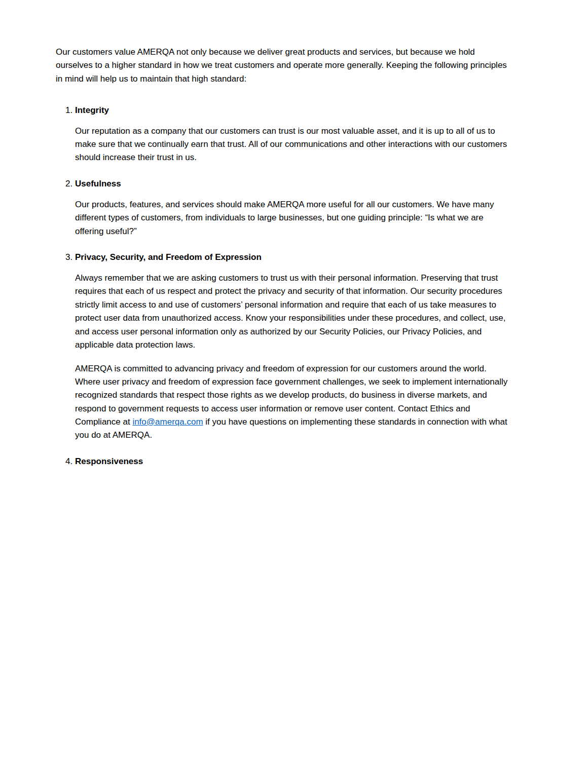Our customers value AMERQA not only because we deliver great products and services, but because we hold ourselves to a higher standard in how we treat customers and operate more generally. Keeping the following principles in mind will help us to maintain that high standard:
Integrity
Our reputation as a company that our customers can trust is our most valuable asset, and it is up to all of us to make sure that we continually earn that trust. All of our communications and other interactions with our customers should increase their trust in us.
Usefulness
Our products, features, and services should make AMERQA more useful for all our customers. We have many different types of customers, from individuals to large businesses, but one guiding principle: “Is what we are offering useful?”
Privacy, Security, and Freedom of Expression
Always remember that we are asking customers to trust us with their personal information. Preserving that trust requires that each of us respect and protect the privacy and security of that information. Our security procedures strictly limit access to and use of customers’ personal information and require that each of us take measures to protect user data from unauthorized access. Know your responsibilities under these procedures, and collect, use, and access user personal information only as authorized by our Security Policies, our Privacy Policies, and applicable data protection laws.
AMERQA is committed to advancing privacy and freedom of expression for our customers around the world. Where user privacy and freedom of expression face government challenges, we seek to implement internationally recognized standards that respect those rights as we develop products, do business in diverse markets, and respond to government requests to access user information or remove user content. Contact Ethics and Compliance at info@amerqa.com if you have questions on implementing these standards in connection with what you do at AMERQA.
Responsiveness